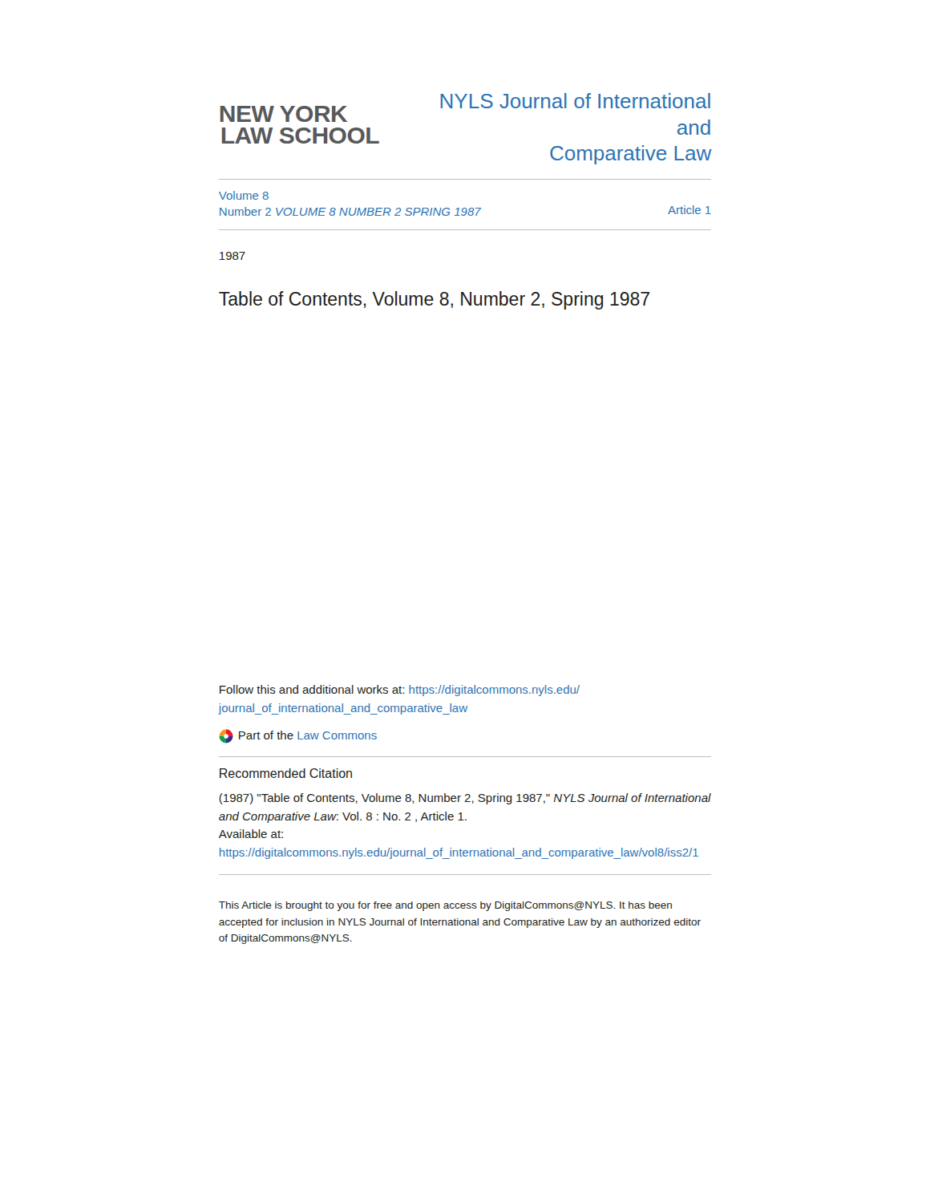New York
Law School
NYLS Journal of International and
Comparative Law
Volume 8
Number 2 VOLUME 8 NUMBER 2 SPRING 1987
Article 1
1987
Table of Contents, Volume 8, Number 2, Spring 1987
Follow this and additional works at: https://digitalcommons.nyls.edu/
journal_of_international_and_comparative_law
Part of the Law Commons
Recommended Citation
(1987) "Table of Contents, Volume 8, Number 2, Spring 1987," NYLS Journal of International and Comparative Law: Vol. 8 : No. 2 , Article 1.
Available at: https://digitalcommons.nyls.edu/journal_of_international_and_comparative_law/vol8/iss2/1
This Article is brought to you for free and open access by DigitalCommons@NYLS. It has been accepted for inclusion in NYLS Journal of International and Comparative Law by an authorized editor of DigitalCommons@NYLS.